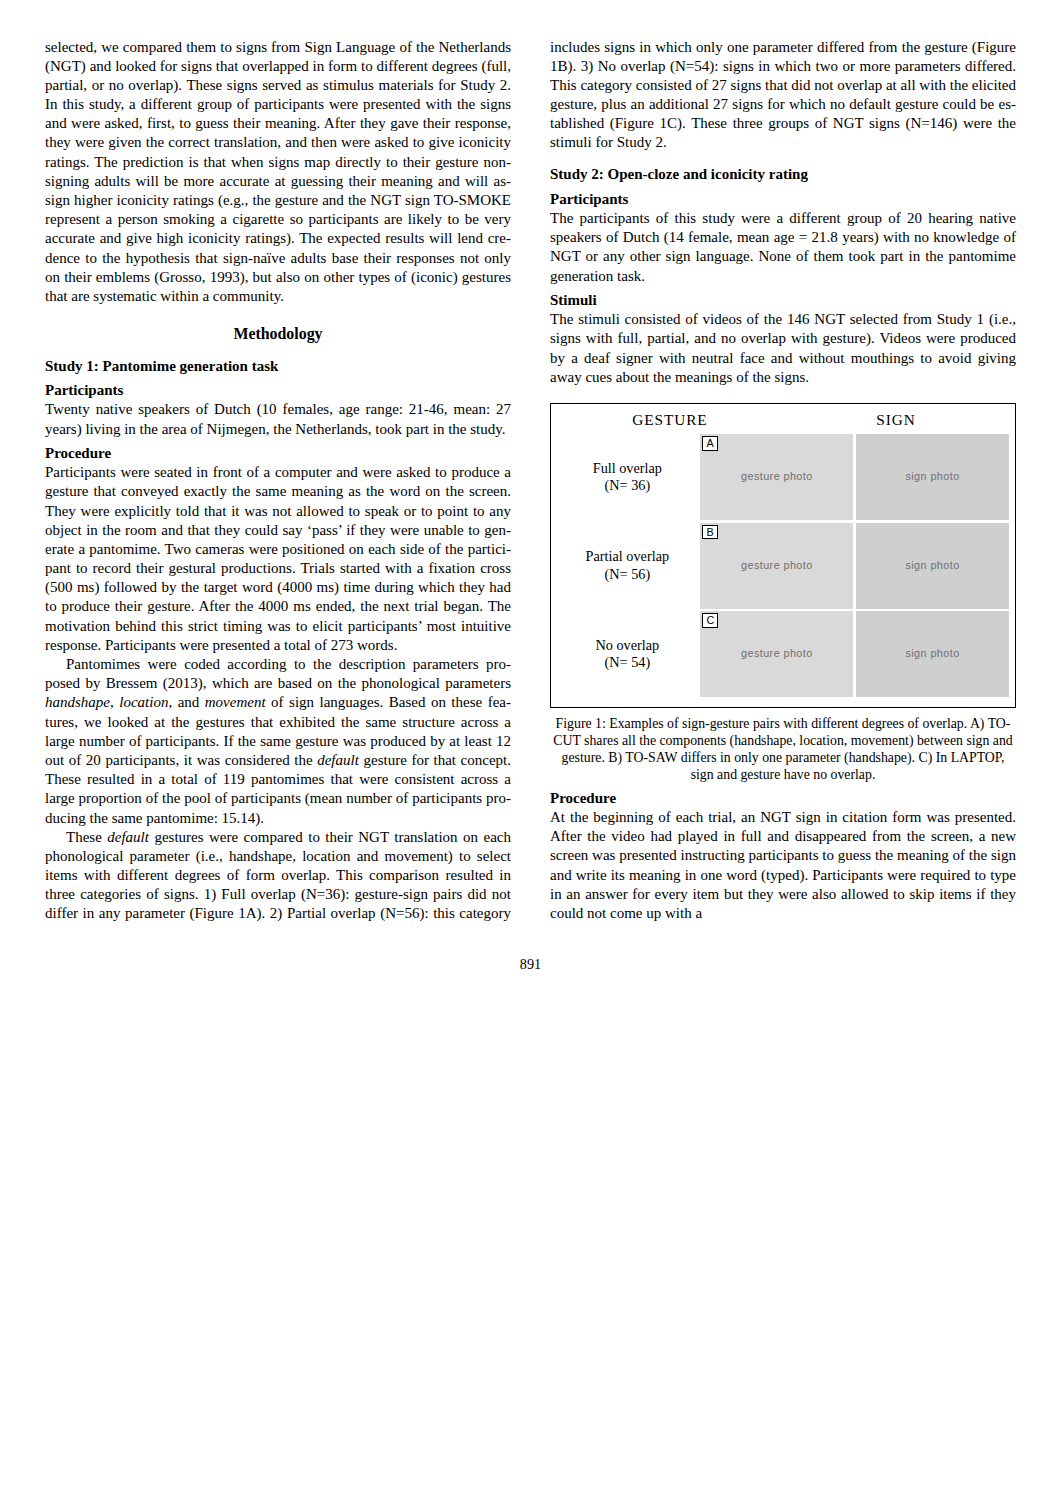selected, we compared them to signs from Sign Language of the Netherlands (NGT) and looked for signs that overlapped in form to different degrees (full, partial, or no overlap). These signs served as stimulus materials for Study 2. In this study, a different group of participants were presented with the signs and were asked, first, to guess their meaning. After they gave their response, they were given the correct translation, and then were asked to give iconicity ratings. The prediction is that when signs map directly to their gesture non-signing adults will be more accurate at guessing their meaning and will assign higher iconicity ratings (e.g., the gesture and the NGT sign TO-SMOKE represent a person smoking a cigarette so participants are likely to be very accurate and give high iconicity ratings). The expected results will lend credence to the hypothesis that sign-naïve adults base their responses not only on their emblems (Grosso, 1993), but also on other types of (iconic) gestures that are systematic within a community.
Methodology
Study 1: Pantomime generation task
Participants
Twenty native speakers of Dutch (10 females, age range: 21-46, mean: 27 years) living in the area of Nijmegen, the Netherlands, took part in the study.
Procedure
Participants were seated in front of a computer and were asked to produce a gesture that conveyed exactly the same meaning as the word on the screen. They were explicitly told that it was not allowed to speak or to point to any object in the room and that they could say ‘pass’ if they were unable to generate a pantomime. Two cameras were positioned on each side of the participant to record their gestural productions. Trials started with a fixation cross (500 ms) followed by the target word (4000 ms) time during which they had to produce their gesture. After the 4000 ms ended, the next trial began. The motivation behind this strict timing was to elicit participants’ most intuitive response. Participants were presented a total of 273 words.
Pantomimes were coded according to the description parameters proposed by Bressem (2013), which are based on the phonological parameters handshape, location, and movement of sign languages. Based on these features, we looked at the gestures that exhibited the same structure across a large number of participants. If the same gesture was produced by at least 12 out of 20 participants, it was considered the default gesture for that concept. These resulted in a total of 119 pantomimes that were consistent across a large proportion of the pool of participants (mean number of participants producing the same pantomime: 15.14).
These default gestures were compared to their NGT translation on each phonological parameter (i.e., handshape, location and movement) to select items with different degrees of form overlap. This comparison resulted in three categories of signs. 1) Full overlap (N=36): gesture-sign pairs did not differ in any parameter (Figure 1A). 2) Partial overlap (N=56): this category includes signs in which only one parameter differed from the gesture (Figure 1B). 3) No overlap (N=54): signs in which two or more parameters differed. This category consisted of 27 signs that did not overlap at all with the elicited gesture, plus an additional 27 signs for which no default gesture could be established (Figure 1C). These three groups of NGT signs (N=146) were the stimuli for Study 2.
Study 2: Open-cloze and iconicity rating
Participants
The participants of this study were a different group of 20 hearing native speakers of Dutch (14 female, mean age = 21.8 years) with no knowledge of NGT or any other sign language. None of them took part in the pantomime generation task.
Stimuli
The stimuli consisted of videos of the 146 NGT selected from Study 1 (i.e., signs with full, partial, and no overlap with gesture). Videos were produced by a deaf signer with neutral face and without mouthings to avoid giving away cues about the meanings of the signs.
GESTURE
SIGN
Full overlap
(N= 36)
Agesture photo
sign photo
Partial overlap
(N= 56)
Bgesture photo
sign photo
No overlap
(N= 54)
Cgesture photo
sign photo
Figure 1: Examples of sign-gesture pairs with different degrees of overlap. A) TO-CUT shares all the components (handshape, location, movement) between sign and gesture. B) TO-SAW differs in only one parameter (handshape). C) In LAPTOP, sign and gesture have no overlap.
Procedure
At the beginning of each trial, an NGT sign in citation form was presented. After the video had played in full and disappeared from the screen, a new screen was presented instructing participants to guess the meaning of the sign and write its meaning in one word (typed). Participants were required to type in an answer for every item but they were also allowed to skip items if they could not come up with a
891